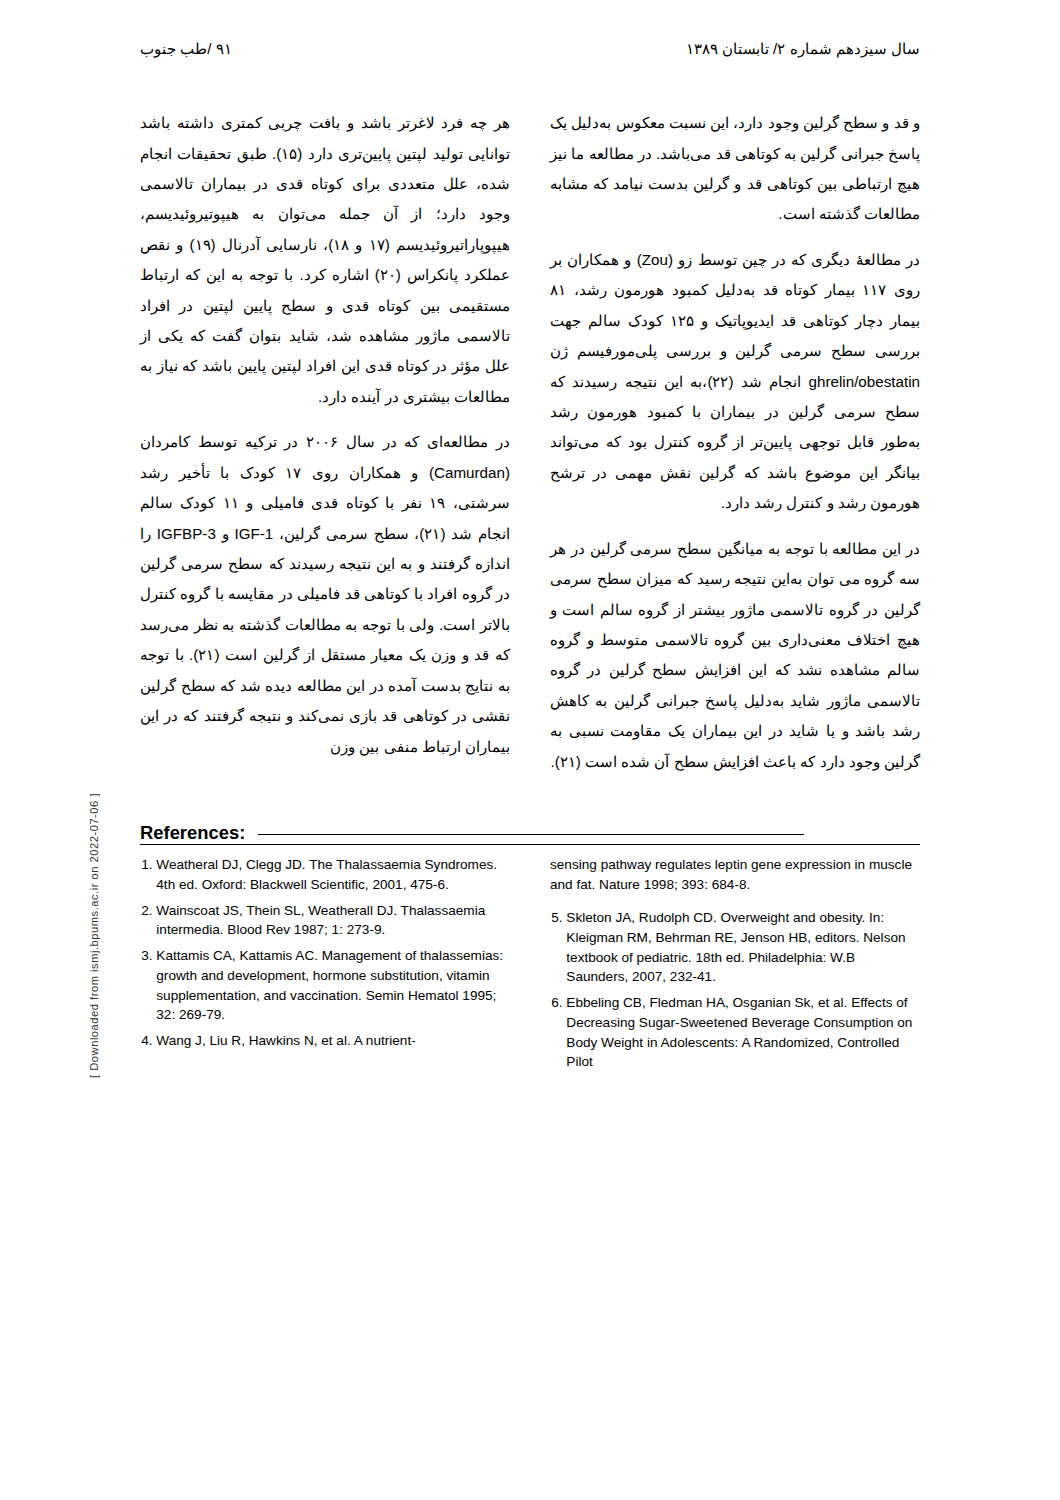سال سیزدهم شماره ۲/ تابستان ۱۳۸۹
۹۱ /طب جنوب
و قد و سطح گرلین وجود دارد، این نسبت معکوس به‌دلیل یک پاسخ جبرانی گرلین به کوتاهی قد می‌باشد. در مطالعه ما نیز هیچ ارتباطی بین کوتاهی قد و گرلین بدست نیامد که مشابه مطالعات گذشته است.
در مطالعهٔ دیگری که در چین توسط زو (Zou) و همکاران بر روی ۱۱۷ بیمار کوتاه قد به‌دلیل کمبود هورمون رشد، ۸۱ بیمار دچار کوتاهی قد ایدیوپاتیک و ۱۲۵ کودک سالم جهت بررسی سطح سرمی گرلین و بررسی پلی‌مورفیسم ژن ghrelin/obestatin انجام شد (۲۲)،به این نتیجه رسیدند که سطح سرمی گرلین در بیماران با کمبود هورمون رشد به‌طور قابل توجهی پایین‌تر از گروه کنترل بود که می‌تواند بیانگر این موضوع باشد که گرلین نقش مهمی در ترشح هورمون رشد و کنترل رشد دارد.
در این مطالعه با توجه به میانگین سطح سرمی گرلین در هر سه گروه می توان به‌این نتیجه رسید که میزان سطح سرمی گرلین در گروه تالاسمی ماژور بیشتر از گروه سالم است و هیچ اختلاف معنی‌داری بین گروه تالاسمی متوسط و گروه سالم مشاهده نشد که این افزایش سطح گرلین در گروه تالاسمی ماژور شاید به‌دلیل پاسخ جبرانی گرلین به کاهش رشد باشد و یا شاید در این بیماران یک مقاومت نسبی به گرلین وجود دارد که باعث افزایش سطح آن شده است (۲۱).
هر چه فرد لاغرتر باشد و بافت چربی کمتری داشته باشد توانایی تولید لپتین پایین‌تری دارد (۱۵). طبق تحقیقات انجام شده، علل متعددی برای کوتاه قدی در بیماران تالاسمی وجود دارد؛ از آن جمله می‌توان به هیپوتیروئیدیسم، هیپوپاراتیروئیدیسم (۱۷ و ۱۸)، نارسایی آدرنال (۱۹) و نقص عملکرد پانکراس (۲۰) اشاره کرد. با توجه به این که ارتباط مستقیمی بین کوتاه قدی و سطح پایین لپتین در افراد تالاسمی ماژور مشاهده شد، شاید بتوان گفت که یکی از علل مؤثر در کوتاه قدی این افراد لپتین پایین باشد که نیاز به مطالعات بیشتری در آینده دارد.
در مطالعه‌ای که در سال ۲۰۰۶ در ترکیه توسط کامردان (Camurdan) و همکاران روی ۱۷ کودک با تأخیر رشد سرشتی، ۱۹ نفر با کوتاه قدی فامیلی و ۱۱ کودک سالم انجام شد (۲۱)، سطح سرمی گرلین، IGF-1 و IGFBP-3 را اندازه گرفتند و به این نتیجه رسیدند که سطح سرمی گرلین در گروه افراد با کوتاهی قد فامیلی در مقایسه با گروه کنترل بالاتر است. ولی با توجه به مطالعات گذشته به نظر می‌رسد که قد و وزن یک معیار مستقل از گرلین است (۲۱). با توجه به نتایج بدست آمده در این مطالعه دیده شد که سطح گرلین نقشی در کوتاهی قد بازی نمی‌کند و نتیجه گرفتند که در این بیماران ارتباط منفی بین وزن
References:
Weatheral DJ, Clegg JD. The Thalassaemia Syndromes. 4th ed. Oxford: Blackwell Scientific, 2001, 475-6.
Wainscoat JS, Thein SL, Weatherall DJ. Thalassaemia intermedia. Blood Rev 1987; 1: 273-9.
Kattamis CA, Kattamis AC. Management of thalassemias: growth and development, hormone substitution, vitamin supplementation, and vaccination. Semin Hematol 1995; 32: 269-79.
Wang J, Liu R, Hawkins N, et al. A nutrient-
sensing pathway regulates leptin gene expression in muscle and fat. Nature 1998; 393: 684-8.
Skleton JA, Rudolph CD. Overweight and obesity. In: Kleigman RM, Behrman RE, Jenson HB, editors. Nelson textbook of pediatric. 18th ed. Philadelphia: W.B Saunders, 2007, 232-41.
Ebbeling CB, Fledman HA, Osganian Sk, et al. Effects of Decreasing Sugar-Sweetened Beverage Consumption on Body Weight in Adolescents: A Randomized, Controlled Pilot
[ Downloaded from ismj.bpums.ac.ir on 2022-07-06 ]